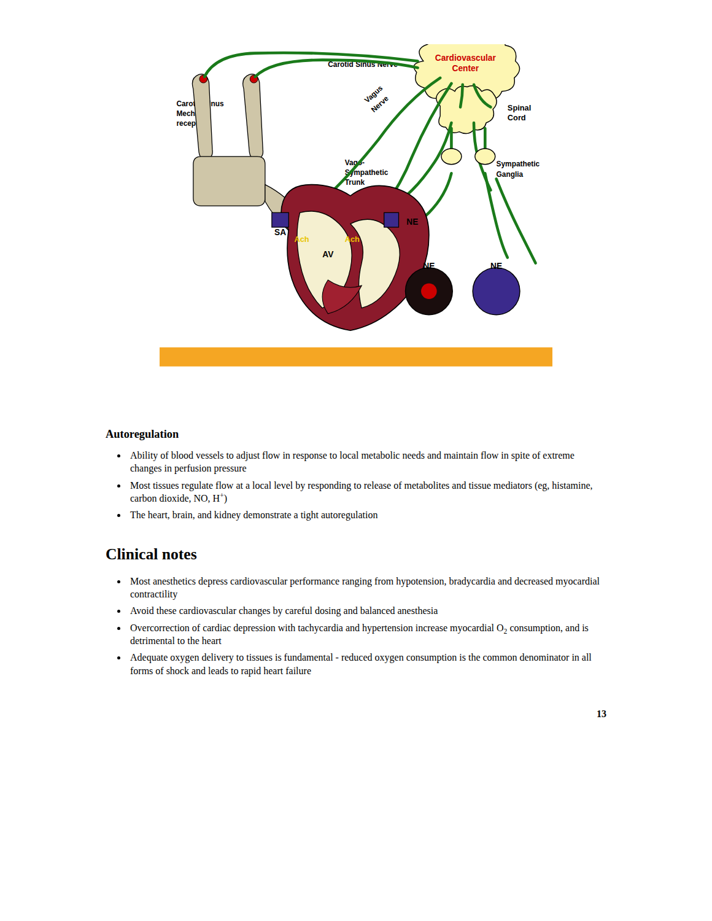Diagram of autonomic innervation of the heart Schematic showing the cardiovascular center, carotid sinus nerve, carotid sinus mechanoreceptors, vagus nerve, vago-sympathetic trunk, spinal cord, sympathetic ganglia, SA and AV nodes with acetylcholine, and norepinephrine release. Cardiovascular Center Spinal Cord Carotid Sinus Nerve Carotid Sinus Mechano- receptors Vagus Nerve Vago- Sympathetic Trunk Sympathetic Ganglia SA AV NE Ach Ach NE NE
Autoregulation
Ability of blood vessels to adjust flow in response to local metabolic needs and maintain flow in spite of extreme changes in perfusion pressure
Most tissues regulate flow at a local level by responding to release of metabolites and tissue mediators (eg, histamine, carbon dioxide, NO, H+)
The heart, brain, and kidney demonstrate a tight autoregulation
Clinical notes
Most anesthetics depress cardiovascular performance ranging from hypotension, bradycardia and decreased myocardial contractility
Avoid these cardiovascular changes by careful dosing and balanced anesthesia
Overcorrection of cardiac depression with tachycardia and hypertension increase myocardial O2 consumption, and is detrimental to the heart
Adequate oxygen delivery to tissues is fundamental - reduced oxygen consumption is the common denominator in all forms of shock and leads to rapid heart failure
13